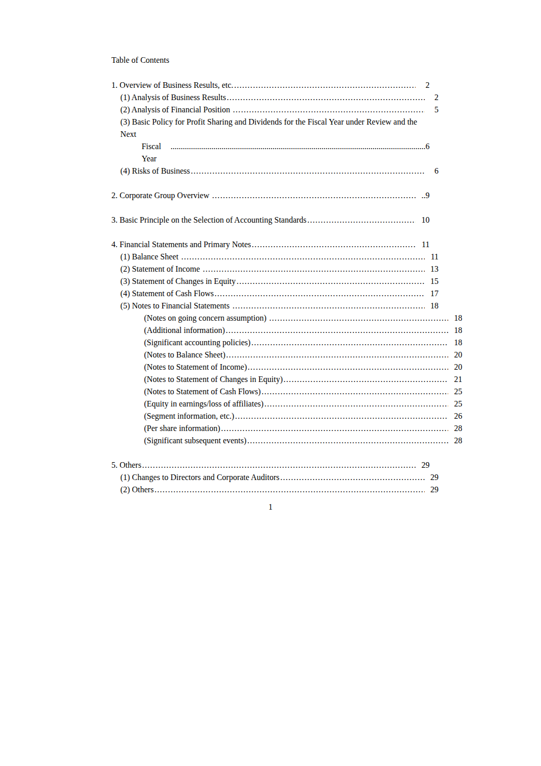Table of Contents
1. Overview of Business Results, etc. .................................................................................................................. 2
(1) Analysis of Business Results ....................................................................................................... 2
(2) Analysis of Financial Position ..................................................................................................... 5
(3) Basic Policy for Profit Sharing and Dividends for the Fiscal Year under Review and the Next Fiscal Year ............................................................................................................................. 6
(4) Risks of Business ..................................................................................................................... 6
2. Corporate Group Overview ....................................................................................................... ..9
3. Basic Principle on the Selection of Accounting Standards .......................................................... 10
4. Financial Statements and Primary Notes ..................................................................................... 11
(1) Balance Sheet ......................................................................................................................... 11
(2) Statement of Income .............................................................................................................. 13
(3) Statement of Changes in Equity ................................................................................................. 15
(4) Statement of Cash Flows ......................................................................................................... 17
(5) Notes to Financial Statements ................................................................................................... 18
(Notes on going concern assumption) .............................................................................. 18
(Additional information) ............................................................................................. 18
(Significant accounting policies) .............................................................................. 18
(Notes to Balance Sheet) ............................................................................................. 20
(Notes to Statement of Income) ................................................................................ 20
(Notes to Statement of Changes in Equity) ..................................................................... 21
(Notes to Statement of Cash Flows) .............................................................................. 25
(Equity in earnings/loss of affiliates) ................................................................................. 25
(Segment information, etc.) ............................................................................................. 26
(Per share information) ............................................................................................. 28
(Significant subsequent events) ............................................................................................. 28
5. Others ....................................................................................................................................... 29
(1) Changes to Directors and Corporate Auditors ....................................................................... 29
(2) Others ................................................................................................................................. 29
1